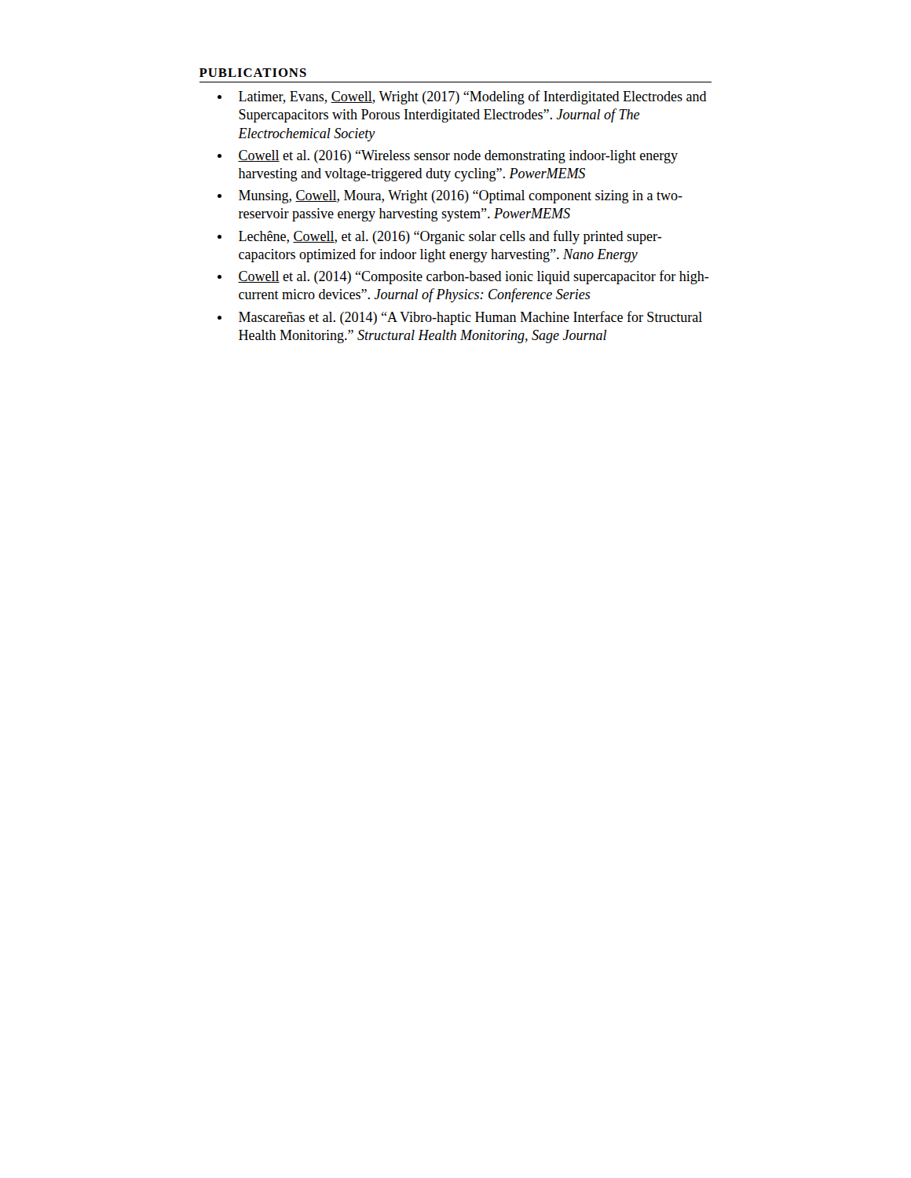Publications
Latimer, Evans, Cowell, Wright (2017) “Modeling of Interdigitated Electrodes and Supercapacitors with Porous Interdigitated Electrodes”. Journal of The Electrochemical Society
Cowell et al. (2016) “Wireless sensor node demonstrating indoor-light energy harvesting and voltage-triggered duty cycling”. PowerMEMS
Munsing, Cowell, Moura, Wright (2016) “Optimal component sizing in a two-reservoir passive energy harvesting system”. PowerMEMS
Lechêne, Cowell, et al. (2016) “Organic solar cells and fully printed super-capacitors optimized for indoor light energy harvesting”. Nano Energy
Cowell et al. (2014) “Composite carbon-based ionic liquid supercapacitor for high-current micro devices”. Journal of Physics: Conference Series
Mascareñas et al. (2014) “A Vibro-haptic Human Machine Interface for Structural Health Monitoring.” Structural Health Monitoring, Sage Journal